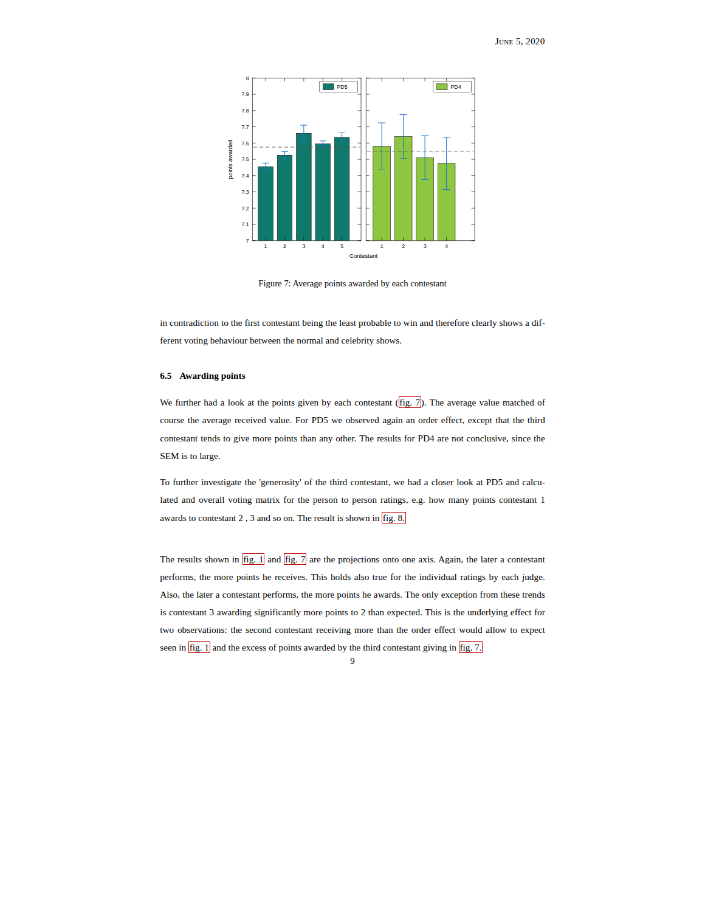June 5, 2020
8 7.9 7.8 7.7 7.6 7.5 7.4 7.3 7.2 7.1 7 points awarded 1 2 3 4 5 1 2 3 4 Contestant PD5 PD4
Figure 7: Average points awarded by each contestant
in contradiction to the first contestant being the least probable to win and therefore clearly shows a different voting behaviour between the normal and celebrity shows.
6.5 Awarding points
We further had a look at the points given by each contestant (fig. 7). The average value matched of course the average received value. For PD5 we observed again an order effect, except that the third contestant tends to give more points than any other. The results for PD4 are not conclusive, since the SEM is to large.
To further investigate the 'generosity' of the third contestant, we had a closer look at PD5 and calculated and overall voting matrix for the person to person ratings, e.g. how many points contestant 1 awards to contestant 2 , 3 and so on. The result is shown in fig. 8.
The results shown in fig. 1 and fig. 7 are the projections onto one axis. Again, the later a contestant performs, the more points he receives. This holds also true for the individual ratings by each judge. Also, the later a contestant performs, the more points he awards. The only exception from these trends is contestant 3 awarding significantly more points to 2 than expected. This is the underlying effect for two observations: the second contestant receiving more than the order effect would allow to expect seen in fig. 1 and the excess of points awarded by the third contestant giving in fig. 7.
9